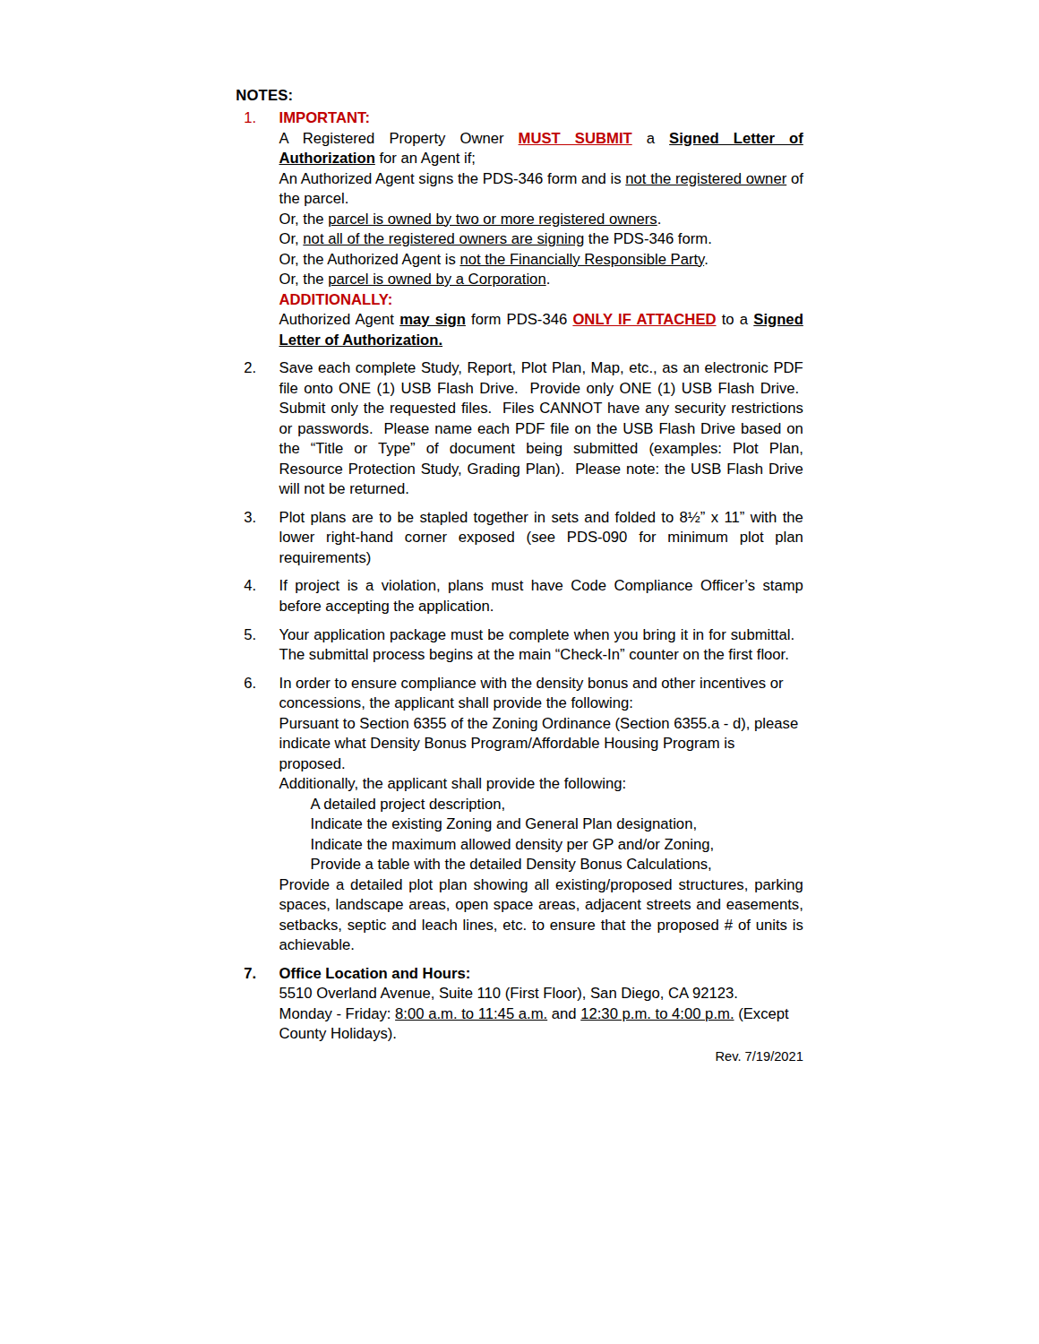NOTES:
IMPORTANT: A Registered Property Owner MUST SUBMIT a Signed Letter of Authorization for an Agent if; An Authorized Agent signs the PDS-346 form and is not the registered owner of the parcel. Or, the parcel is owned by two or more registered owners. Or, not all of the registered owners are signing the PDS-346 form. Or, the Authorized Agent is not the Financially Responsible Party. Or, the parcel is owned by a Corporation. ADDITIONALLY: Authorized Agent may sign form PDS-346 ONLY IF ATTACHED to a Signed Letter of Authorization.
Save each complete Study, Report, Plot Plan, Map, etc., as an electronic PDF file onto ONE (1) USB Flash Drive. Provide only ONE (1) USB Flash Drive. Submit only the requested files. Files CANNOT have any security restrictions or passwords. Please name each PDF file on the USB Flash Drive based on the “Title or Type” of document being submitted (examples: Plot Plan, Resource Protection Study, Grading Plan). Please note: the USB Flash Drive will not be returned.
Plot plans are to be stapled together in sets and folded to 8½” x 11” with the lower right-hand corner exposed (see PDS-090 for minimum plot plan requirements)
If project is a violation, plans must have Code Compliance Officer’s stamp before accepting the application.
Your application package must be complete when you bring it in for submittal. The submittal process begins at the main “Check-In” counter on the first floor.
In order to ensure compliance with the density bonus and other incentives or concessions, the applicant shall provide the following:
Pursuant to Section 6355 of the Zoning Ordinance (Section 6355.a - d), please indicate what Density Bonus Program/Affordable Housing Program is proposed.
Additionally, the applicant shall provide the following:
A detailed project description,
Indicate the existing Zoning and General Plan designation,
Indicate the maximum allowed density per GP and/or Zoning,
Provide a table with the detailed Density Bonus Calculations,
Provide a detailed plot plan showing all existing/proposed structures, parking spaces, landscape areas, open space areas, adjacent streets and easements, setbacks, septic and leach lines, etc. to ensure that the proposed # of units is achievable.
Office Location and Hours:
5510 Overland Avenue, Suite 110 (First Floor), San Diego, CA 92123.
Monday - Friday: 8:00 a.m. to 11:45 a.m. and 12:30 p.m. to 4:00 p.m. (Except County Holidays).
Rev. 7/19/2021